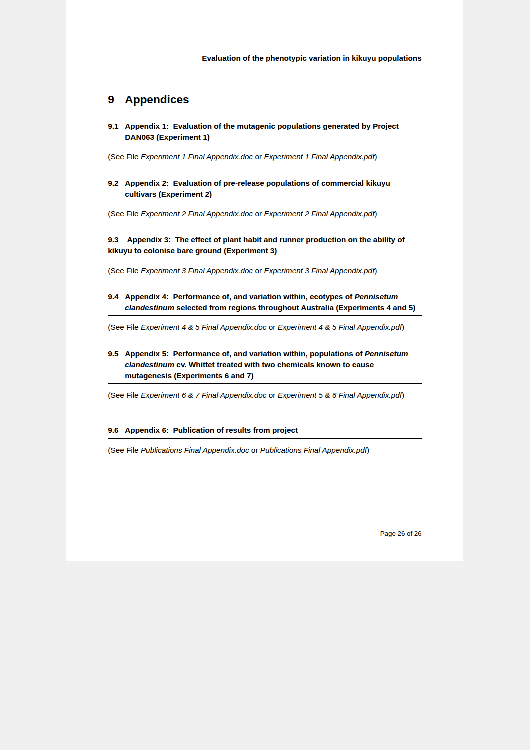Evaluation of the phenotypic variation in kikuyu populations
9 Appendices
9.1 Appendix 1: Evaluation of the mutagenic populations generated by Project DAN063 (Experiment 1)
(See File Experiment 1 Final Appendix.doc or Experiment 1 Final Appendix.pdf)
9.2 Appendix 2: Evaluation of pre-release populations of commercial kikuyu cultivars (Experiment 2)
(See File Experiment 2 Final Appendix.doc or Experiment 2 Final Appendix.pdf)
9.3 Appendix 3: The effect of plant habit and runner production on the ability of kikuyu to colonise bare ground (Experiment 3)
(See File Experiment 3 Final Appendix.doc or Experiment 3 Final Appendix.pdf)
9.4 Appendix 4: Performance of, and variation within, ecotypes of Pennisetum clandestinum selected from regions throughout Australia (Experiments 4 and 5)
(See File Experiment 4 & 5 Final Appendix.doc or Experiment 4 & 5 Final Appendix.pdf)
9.5 Appendix 5: Performance of, and variation within, populations of Pennisetum clandestinum cv. Whittet treated with two chemicals known to cause mutagenesis (Experiments 6 and 7)
(See File Experiment 6 & 7 Final Appendix.doc or Experiment 5 & 6 Final Appendix.pdf)
9.6 Appendix 6: Publication of results from project
(See File Publications Final Appendix.doc or Publications Final Appendix.pdf)
Page 26 of 26